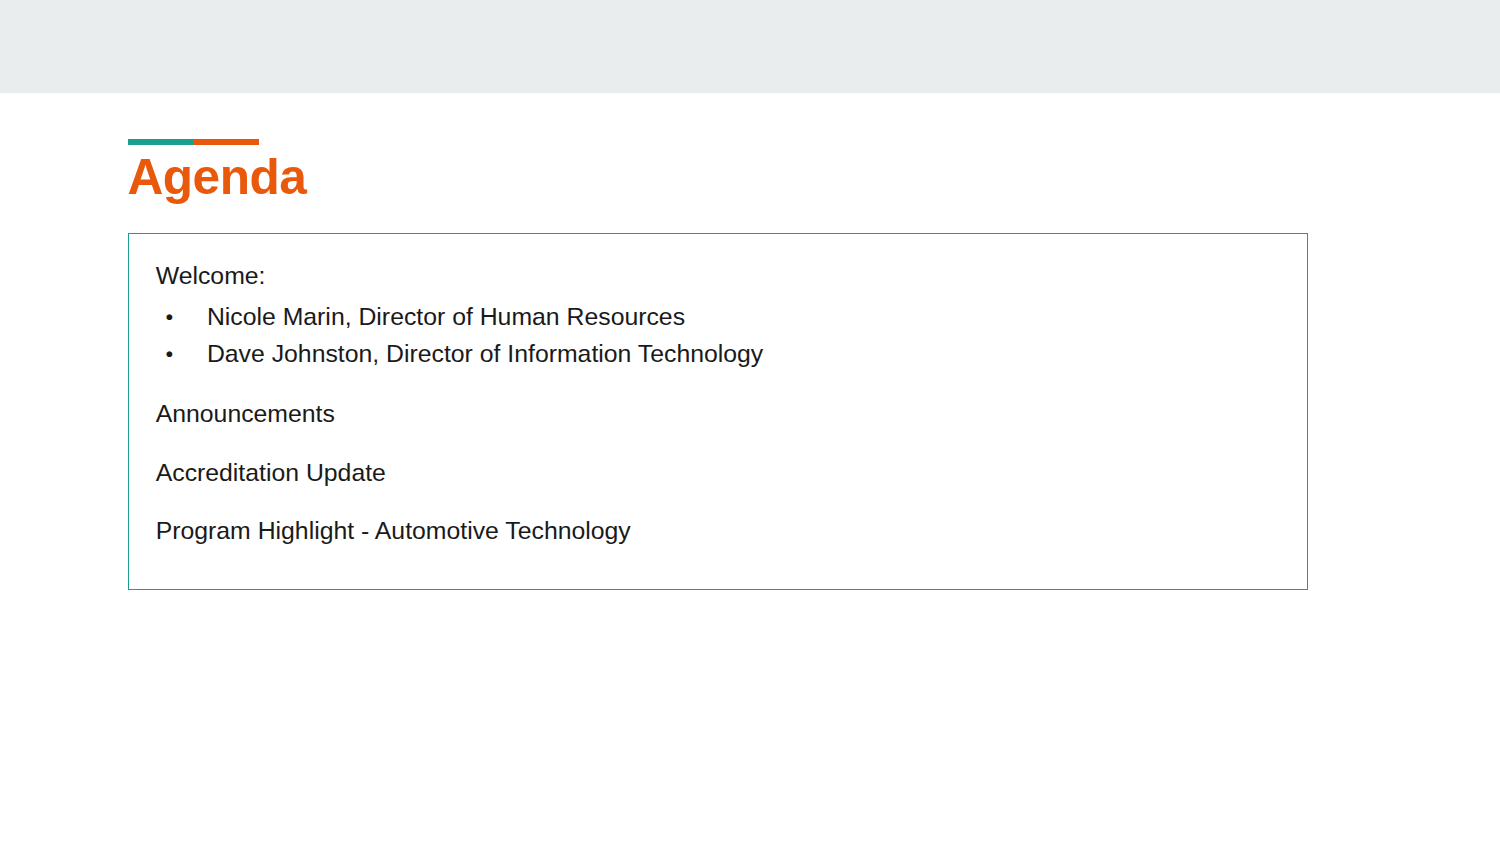Agenda
Welcome:
Nicole Marin, Director of Human Resources
Dave Johnston, Director of Information Technology
Announcements
Accreditation Update
Program Highlight - Automotive Technology